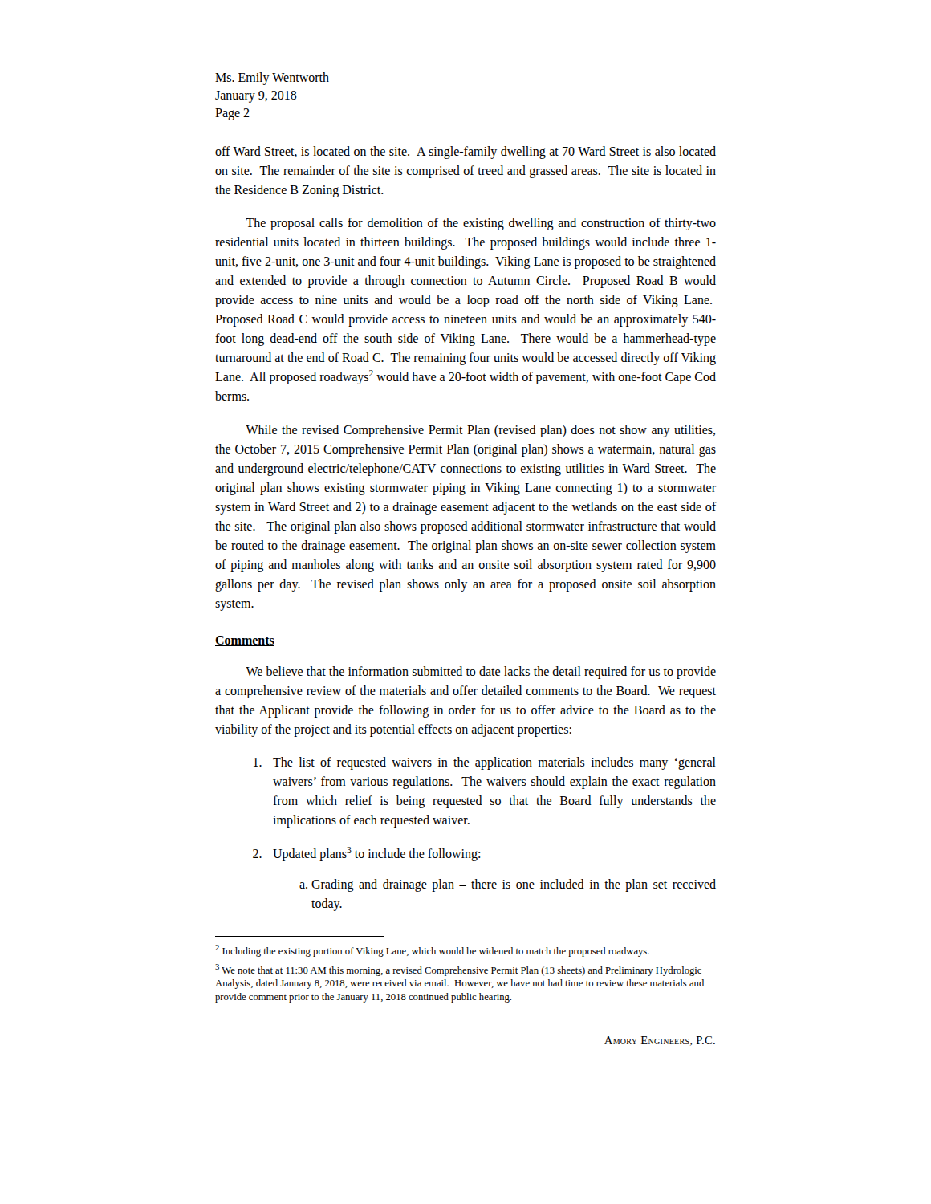Ms. Emily Wentworth
January 9, 2018
Page 2
off Ward Street, is located on the site. A single-family dwelling at 70 Ward Street is also located on site. The remainder of the site is comprised of treed and grassed areas. The site is located in the Residence B Zoning District.
The proposal calls for demolition of the existing dwelling and construction of thirty-two residential units located in thirteen buildings. The proposed buildings would include three 1-unit, five 2-unit, one 3-unit and four 4-unit buildings. Viking Lane is proposed to be straightened and extended to provide a through connection to Autumn Circle. Proposed Road B would provide access to nine units and would be a loop road off the north side of Viking Lane. Proposed Road C would provide access to nineteen units and would be an approximately 540-foot long dead-end off the south side of Viking Lane. There would be a hammerhead-type turnaround at the end of Road C. The remaining four units would be accessed directly off Viking Lane. All proposed roadways2 would have a 20-foot width of pavement, with one-foot Cape Cod berms.
While the revised Comprehensive Permit Plan (revised plan) does not show any utilities, the October 7, 2015 Comprehensive Permit Plan (original plan) shows a watermain, natural gas and underground electric/telephone/CATV connections to existing utilities in Ward Street. The original plan shows existing stormwater piping in Viking Lane connecting 1) to a stormwater system in Ward Street and 2) to a drainage easement adjacent to the wetlands on the east side of the site. The original plan also shows proposed additional stormwater infrastructure that would be routed to the drainage easement. The original plan shows an on-site sewer collection system of piping and manholes along with tanks and an onsite soil absorption system rated for 9,900 gallons per day. The revised plan shows only an area for a proposed onsite soil absorption system.
Comments
We believe that the information submitted to date lacks the detail required for us to provide a comprehensive review of the materials and offer detailed comments to the Board. We request that the Applicant provide the following in order for us to offer advice to the Board as to the viability of the project and its potential effects on adjacent properties:
The list of requested waivers in the application materials includes many ‘general waivers’ from various regulations. The waivers should explain the exact regulation from which relief is being requested so that the Board fully understands the implications of each requested waiver.
Updated plans3 to include the following:
Grading and drainage plan – there is one included in the plan set received today.
2 Including the existing portion of Viking Lane, which would be widened to match the proposed roadways.
3 We note that at 11:30 AM this morning, a revised Comprehensive Permit Plan (13 sheets) and Preliminary Hydrologic Analysis, dated January 8, 2018, were received via email. However, we have not had time to review these materials and provide comment prior to the January 11, 2018 continued public hearing.
Amory Engineers, P.C.